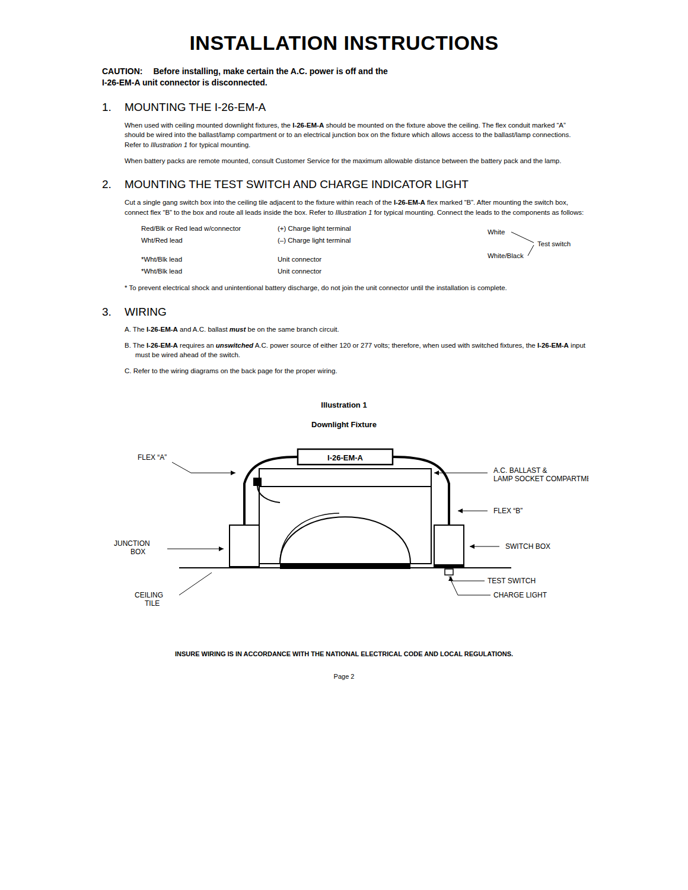INSTALLATION INSTRUCTIONS
CAUTION: Before installing, make certain the A.C. power is off and the
I-26-EM-A unit connector is disconnected.
1. MOUNTING THE I-26-EM-A
When used with ceiling mounted downlight fixtures, the I-26-EM-A should be mounted on the fixture above the ceiling. The flex conduit marked “A” should be wired into the ballast/lamp compartment or to an electrical junction box on the fixture which allows access to the ballast/lamp connections. Refer to Illustration 1 for typical mounting.
When battery packs are remote mounted, consult Customer Service for the maximum allowable distance between the battery pack and the lamp.
2. MOUNTING THE TEST SWITCH AND CHARGE INDICATOR LIGHT
Cut a single gang switch box into the ceiling tile adjacent to the fixture within reach of the I-26-EM-A flex marked “B”. After mounting the switch box, connect flex “B” to the box and route all leads inside the box. Refer to Illustration 1 for typical mounting. Connect the leads to the components as follows:
| Red/Blk or Red lead w/connector | (+) Charge light terminal | | White White/Black Test switch |
| Wht/Red lead | (–) Charge light terminal | |
| *Wht/Blk lead | Unit connector | |
| *Wht/Blk lead | Unit connector | | |
* To prevent electrical shock and unintentional battery discharge, do not join the unit connector until the installation is complete.
3. WIRING
A. The I-26-EM-A and A.C. ballast must be on the same branch circuit.
B. The I-26-EM-A requires an unswitched A.C. power source of either 120 or 277 volts; therefore, when used with switched fixtures, the I-26-EM-A input must be wired ahead of the switch.
C. Refer to the wiring diagrams on the back page for the proper wiring.
Illustration 1
Downlight Fixture
I-26-EM-A FLEX “A” JUNCTION BOX CEILING TILE A.C. BALLAST & LAMP SOCKET COMPARTMENT FLEX “B” SWITCH BOX TEST SWITCH CHARGE LIGHT
INSURE WIRING IS IN ACCORDANCE WITH THE NATIONAL ELECTRICAL CODE AND LOCAL REGULATIONS.
Page 2